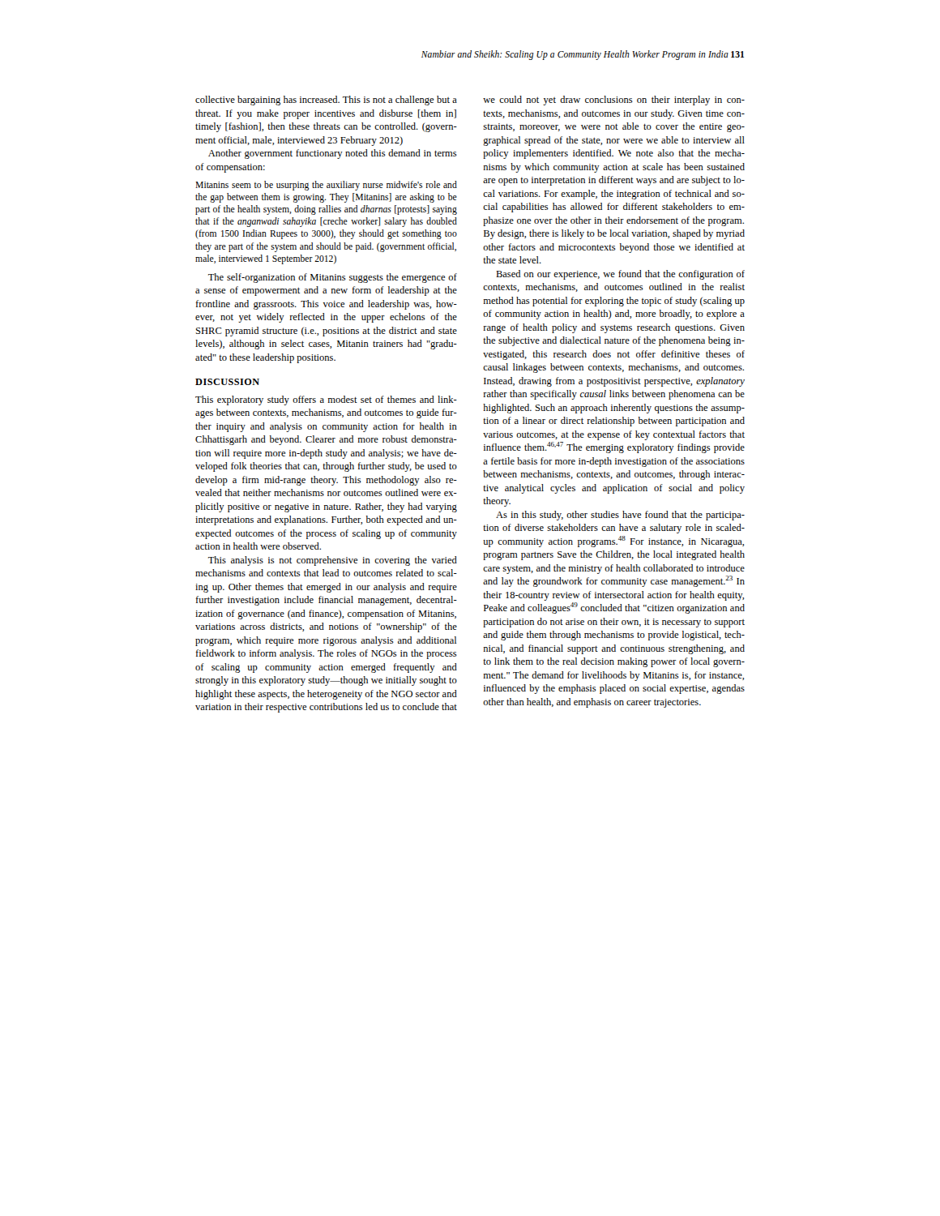Nambiar and Sheikh: Scaling Up a Community Health Worker Program in India 131
collective bargaining has increased. This is not a challenge but a threat. If you make proper incentives and disburse [them in] timely [fashion], then these threats can be controlled. (government official, male, interviewed 23 February 2012)
Another government functionary noted this demand in terms of compensation:
Mitanins seem to be usurping the auxiliary nurse midwife's role and the gap between them is growing. They [Mitanins] are asking to be part of the health system, doing rallies and dharnas [protests] saying that if the anganwadi sahayika [creche worker] salary has doubled (from 1500 Indian Rupees to 3000), they should get something too they are part of the system and should be paid. (government official, male, interviewed 1 September 2012)
The self-organization of Mitanins suggests the emergence of a sense of empowerment and a new form of leadership at the frontline and grassroots. This voice and leadership was, however, not yet widely reflected in the upper echelons of the SHRC pyramid structure (i.e., positions at the district and state levels), although in select cases, Mitanin trainers had "graduated" to these leadership positions.
DISCUSSION
This exploratory study offers a modest set of themes and linkages between contexts, mechanisms, and outcomes to guide further inquiry and analysis on community action for health in Chhattisgarh and beyond. Clearer and more robust demonstration will require more in-depth study and analysis; we have developed folk theories that can, through further study, be used to develop a firm mid-range theory. This methodology also revealed that neither mechanisms nor outcomes outlined were explicitly positive or negative in nature. Rather, they had varying interpretations and explanations. Further, both expected and unexpected outcomes of the process of scaling up of community action in health were observed.
This analysis is not comprehensive in covering the varied mechanisms and contexts that lead to outcomes related to scaling up. Other themes that emerged in our analysis and require further investigation include financial management, decentralization of governance (and finance), compensation of Mitanins, variations across districts, and notions of "ownership" of the program, which require more rigorous analysis and additional fieldwork to inform analysis. The roles of NGOs in the process of scaling up community action emerged frequently and strongly in this exploratory study—though we initially sought to highlight these aspects, the heterogeneity of the NGO sector and variation in their respective contributions led us to conclude that we could not yet draw conclusions on their interplay in contexts, mechanisms, and outcomes in our study. Given time constraints, moreover, we were not able to cover the entire geographical spread of the state, nor were we able to interview all policy implementers identified. We note also that the mechanisms by which community action at scale has been sustained are open to interpretation in different ways and are subject to local variations. For example, the integration of technical and social capabilities has allowed for different stakeholders to emphasize one over the other in their endorsement of the program. By design, there is likely to be local variation, shaped by myriad other factors and microcontexts beyond those we identified at the state level.
Based on our experience, we found that the configuration of contexts, mechanisms, and outcomes outlined in the realist method has potential for exploring the topic of study (scaling up of community action in health) and, more broadly, to explore a range of health policy and systems research questions. Given the subjective and dialectical nature of the phenomena being investigated, this research does not offer definitive theses of causal linkages between contexts, mechanisms, and outcomes. Instead, drawing from a postpositivist perspective, explanatory rather than specifically causal links between phenomena can be highlighted. Such an approach inherently questions the assumption of a linear or direct relationship between participation and various outcomes, at the expense of key contextual factors that influence them.46,47 The emerging exploratory findings provide a fertile basis for more in-depth investigation of the associations between mechanisms, contexts, and outcomes, through interactive analytical cycles and application of social and policy theory.
As in this study, other studies have found that the participation of diverse stakeholders can have a salutary role in scaled-up community action programs.48 For instance, in Nicaragua, program partners Save the Children, the local integrated health care system, and the ministry of health collaborated to introduce and lay the groundwork for community case management.23 In their 18-country review of intersectoral action for health equity, Peake and colleagues49 concluded that "citizen organization and participation do not arise on their own, it is necessary to support and guide them through mechanisms to provide logistical, technical, and financial support and continuous strengthening, and to link them to the real decision making power of local government." The demand for livelihoods by Mitanins is, for instance, influenced by the emphasis placed on social expertise, agendas other than health, and emphasis on career trajectories.